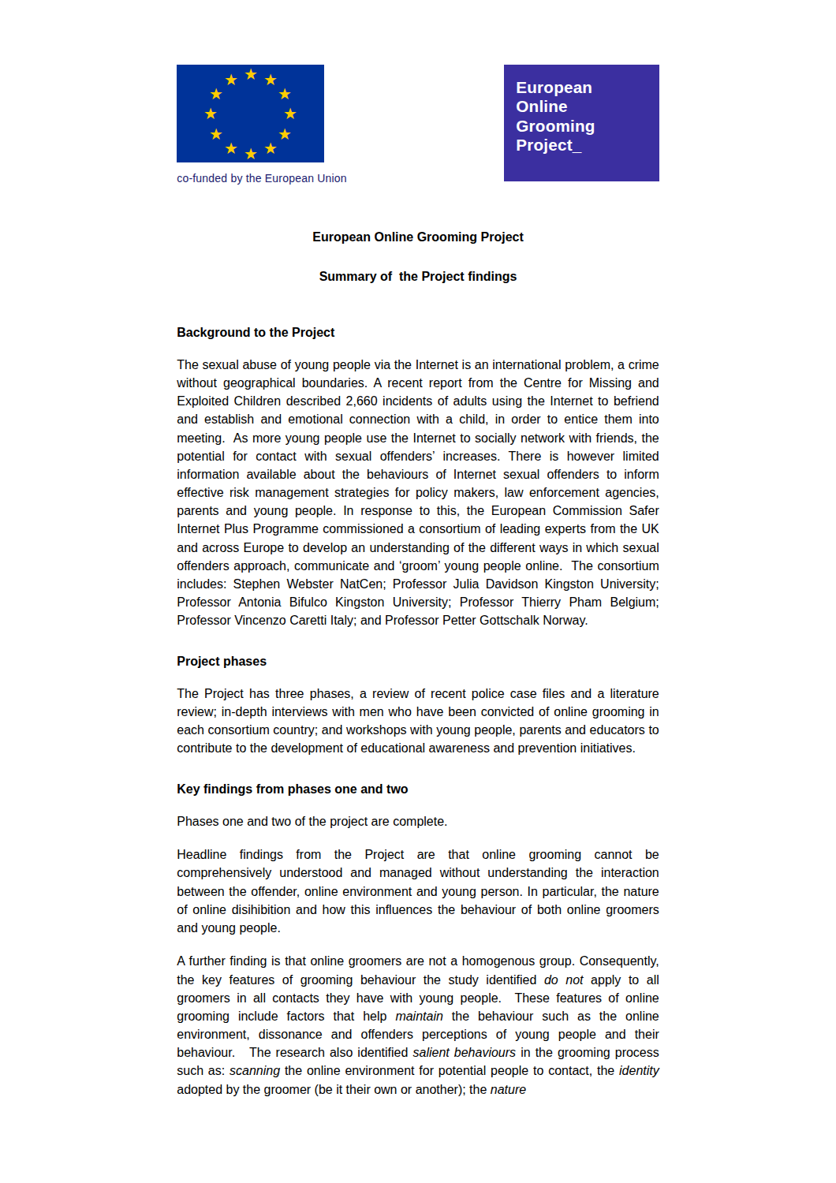★ ★ ★ ★ ★ ★ ★ ★ ★ ★ ★ ★
co-funded by the European Union
European
Online
Grooming
Project_
European Online Grooming Project
Summary of the Project findings
Background to the Project
The sexual abuse of young people via the Internet is an international problem, a crime without geographical boundaries. A recent report from the Centre for Missing and Exploited Children described 2,660 incidents of adults using the Internet to befriend and establish and emotional connection with a child, in order to entice them into meeting. As more young people use the Internet to socially network with friends, the potential for contact with sexual offenders’ increases. There is however limited information available about the behaviours of Internet sexual offenders to inform effective risk management strategies for policy makers, law enforcement agencies, parents and young people. In response to this, the European Commission Safer Internet Plus Programme commissioned a consortium of leading experts from the UK and across Europe to develop an understanding of the different ways in which sexual offenders approach, communicate and ‘groom’ young people online. The consortium includes: Stephen Webster NatCen; Professor Julia Davidson Kingston University; Professor Antonia Bifulco Kingston University; Professor Thierry Pham Belgium; Professor Vincenzo Caretti Italy; and Professor Petter Gottschalk Norway.
Project phases
The Project has three phases, a review of recent police case files and a literature review; in-depth interviews with men who have been convicted of online grooming in each consortium country; and workshops with young people, parents and educators to contribute to the development of educational awareness and prevention initiatives.
Key findings from phases one and two
Phases one and two of the project are complete.
Headline findings from the Project are that online grooming cannot be comprehensively understood and managed without understanding the interaction between the offender, online environment and young person. In particular, the nature of online disihibition and how this influences the behaviour of both online groomers and young people.
A further finding is that online groomers are not a homogenous group. Consequently, the key features of grooming behaviour the study identified do not apply to all groomers in all contacts they have with young people. These features of online grooming include factors that help maintain the behaviour such as the online environment, dissonance and offenders perceptions of young people and their behaviour. The research also identified salient behaviours in the grooming process such as: scanning the online environment for potential people to contact, the identity adopted by the groomer (be it their own or another); the nature